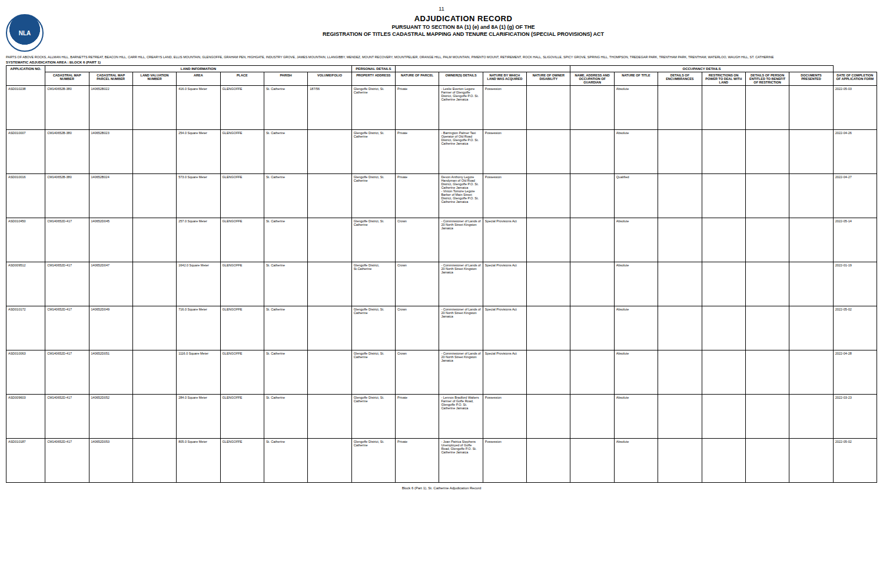11
ADJUDICATION RECORD
PURSUANT TO SECTION 8A (1) (e) and 8A (1) (g) OF THE
REGISTRATION OF TITLES CADASTRAL MAPPING AND TENURE CLARIFICATION (SPECIAL PROVISIONS) ACT
PARTS OF ABOVE ROCKS, ALLMAN HILL, BARNETTS RETREAT, BEACON HILL, CARR HILL, CREARYS LAND, ELLIS MOUNTAIN, GLENGOFFE, GRAHAM PEN, HIGHGATE, INDUSTRY GROVE, JAMES MOUNTAIN, LLANGIBBY, MENDEZ, MOUNT RECOVERY, MOUNTPELIER, ORANGE HILL, PALM MOUNTAIN, PIMENTO MOUNT, RETIREMENT, ROCK HALL, SLIGOVILLE, SPICY GROVE, SPRING HILL, THOMPSON, TREDEGAR PARK, TRENTHAM PARK, TRENTHAM, WATERLOO, WAUGH HILL, ST. CATHERINE
SYSTEMATIC ADJUDICATION AREA : BLOCK 6 (PART 1)
| APPLICATION NO. | LAND INFORMATION | PERSONAL DETAILS | | OCCUPANCY DETAILS |
| --- | --- | --- | --- | --- |
| CADASTRAL MAP NUMBER | CADASTRAL MAP PARCEL NUMBER | LAND VALUATION NUMBER | AREA | PLACE | PARISH | VOLUME/FOLIO | PROPERTY ADDRESS | NATURE OF PARCEL | OWNER(S) DETAILS | NATURE BY WHICH LAND WAS ACQUIRED | NATURE OF OWNER DISABILITY | NAME, ADDRESS AND OCCUPATION OF GUARDIAN | NATURE OF TITLE | DETAILS OF ENCUMBRANCES | RESTRICTIONS ON POWER TO DEAL WITH LAND | DETAILS OF PERSON ENTITLED TO BENEFIT OF RESTRICTION | DOCUMENTS PRESENTED | DATE OF COMPLETION OF APPLICATION FORM |
| ASD010238 | CM140652B-380 | 140652B022 | | 416.0 Square Meter | GLENGOFFE | St. Catherine | 187/56 | Glengoffe District, St. Catherine | Private | - Leslie Everton Legore Farmer of Glengoffe District, Glengoffe P.O. St. Catherine Jamaica | Possession | | | Absolute | | | | | 2022-05-03 |
| ASD010007 | CM140652B-380 | 140652B023 | | 254.0 Square Meter | GLENGOFFE | St. Catherine | | Glengoffe District, St. Catherine | Private | - Barrington Palmer Taxi Operator of Old Road District, Glengoffe P.O. St. Catherine Jamaica | Possession | | | Absolute | | | | | 2022-04-26 |
| ASD010016 | CM140652B-380 | 140652B024 | | 573.0 Square Meter | GLENGOFFE | St. Catherine | | Glengoffe District, St. Catherine | Private | Devon Anthony Legore Handyman of Old Road District, Glengoffe P.O. St. Catherine Jamaica - Vinton Tomore Legore Barber of Main Street District, Glengoffe P.O. St. Catherine Jamaica | Possession | | | Qualified | | | | | 2022-04-27 |
| ASD010450 | CM140652D-417 | 140652D045 | | 257.0 Square Meter | GLENGOFFE | St. Catherine | | Glengoffe District, St. Catherine | Crown | - Commissioner of Lands of 20 North Street Kingston Jamaica | Special Provisions Act | | | Absolute | | | | | 2022-05-14 |
| ASD009512 | CM140652D-417 | 140652D047 | | 1642.0 Square Meter | GLENGOFFE | St. Catherine | | Glengoffe District, St.Catherine | Crown | - Commissioner of Lands of 20 North Street Kingston Jamaica | Special Provisions Act | | | Absolute | | | | | 2022-01-19 |
| ASD010172 | CM140652D-417 | 140652D049 | | 716.0 Square Meter | GLENGOFFE | St. Catherine | | Glengoffe District, St. Catherine | Crown | - Commissioner of Lands of 20 North Street Kingston Jamaica | Special Provisions Act | | | Absolute | | | | | 2022-05-02 |
| ASD010063 | CM140652D-417 | 140652D051 | | 1116.0 Square Meter | GLENGOFFE | St. Catherine | | Glengoffe District, St. Catherine | Crown | - Commissioner of Lands of 20 North Street Kingston Jamaica | Special Provisions Act | | | Absolute | | | | | 2022-04-28 |
| ASD009603 | CM140652D-417 | 140652D052 | | 284.0 Square Meter | GLENGOFFE | St. Catherine | | Glengoffe District, St. Catherine | Private | - Lennox Bradford Walters Farmer of Goffe Road, Glengoffe P.O. St. Catherine Jamaica | Possession | | | Absolute | | | | | 2022-03-23 |
| ASD010187 | CM140652D-417 | 140652D053 | | 805.0 Square Meter | GLENGOFFE | St. Catherine | | Glengoffe District, St. Catherine | Private | - Joan Patrica Stephens Unemployed of Goffe Road, Glengoffe P.O. St. Catherine Jamaica | Possession | | | Absolute | | | | | 2022-05-02 |
Block 6 (Part 1), St. Catherine Adjudication Record